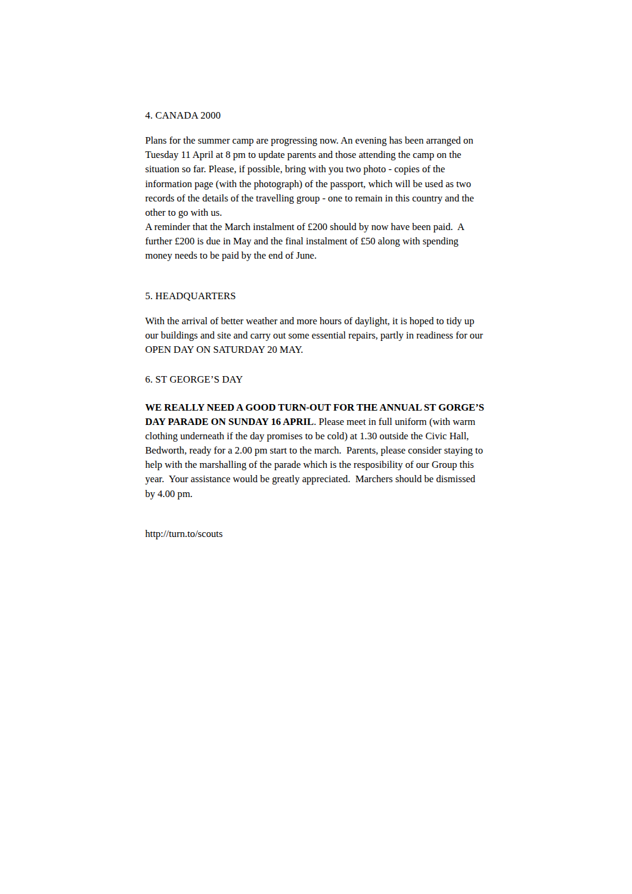4. CANADA 2000
Plans for the summer camp are progressing now. An evening has been arranged on Tuesday 11 April at 8 pm to update parents and those attending the camp on the situation so far. Please, if possible, bring with you two photo - copies of the information page (with the photograph) of the passport, which will be used as two records of the details of the travelling group - one to remain in this country and the other to go with us.
A reminder that the March instalment of £200 should by now have been paid. A further £200 is due in May and the final instalment of £50 along with spending money needs to be paid by the end of June.
5. HEADQUARTERS
With the arrival of better weather and more hours of daylight, it is hoped to tidy up our buildings and site and carry out some essential repairs, partly in readiness for our OPEN DAY ON SATURDAY 20 MAY.
6. ST GEORGE’S DAY
WE REALLY NEED A GOOD TURN-OUT FOR THE ANNUAL ST GORGE’S DAY PARADE ON SUNDAY 16 APRIL. Please meet in full uniform (with warm clothing underneath if the day promises to be cold) at 1.30 outside the Civic Hall, Bedworth, ready for a 2.00 pm start to the march. Parents, please consider staying to help with the marshalling of the parade which is the resposibility of our Group this year. Your assistance would be greatly appreciated. Marchers should be dismissed by 4.00 pm.
http://turn.to/scouts